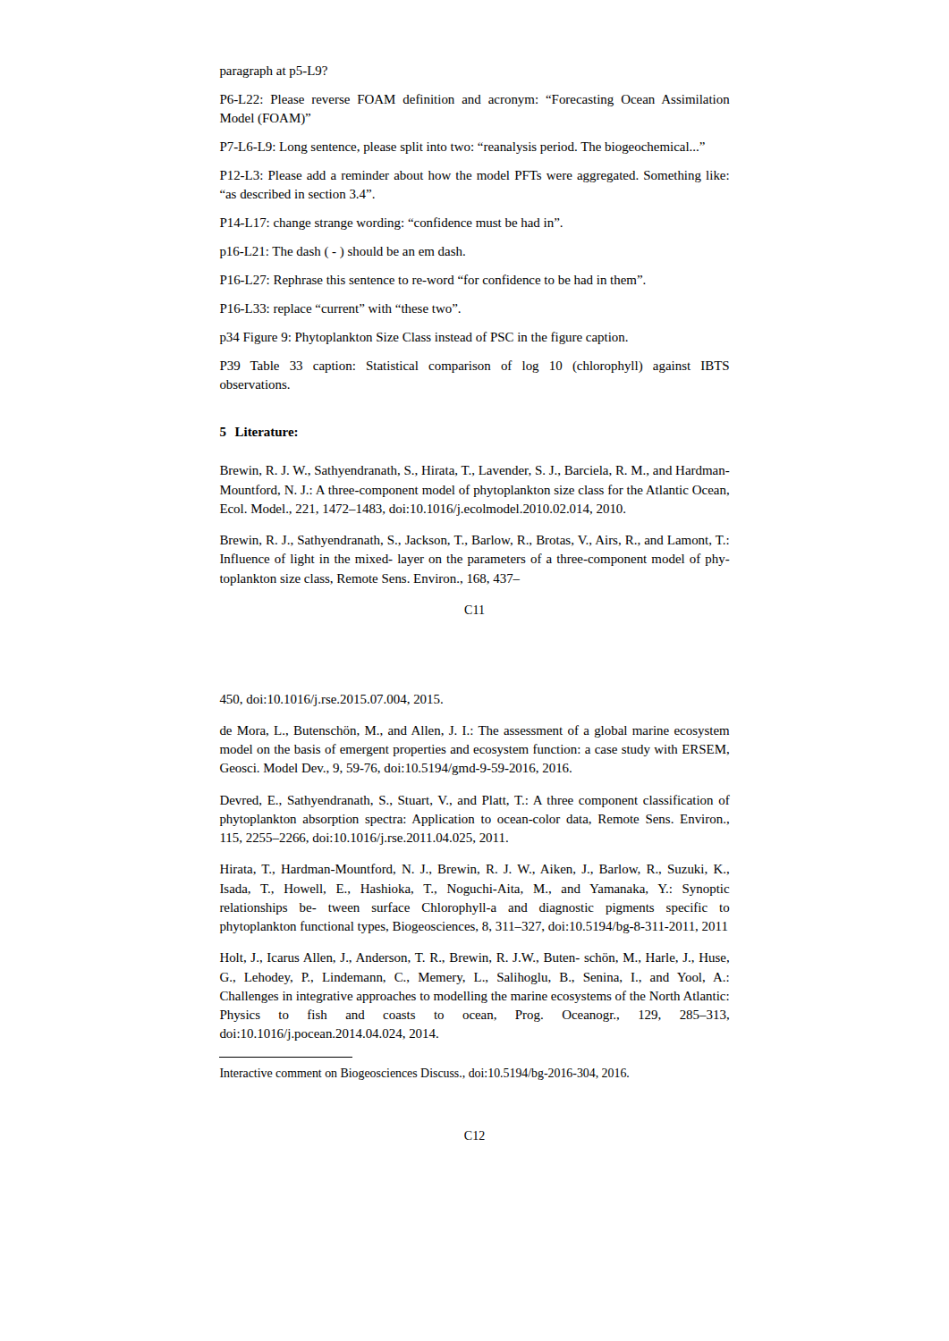paragraph at p5-L9?
P6-L22: Please reverse FOAM definition and acronym: “Forecasting Ocean Assimilation Model (FOAM)”
P7-L6-L9: Long sentence, please split into two: “reanalysis period. The biogeochemical...”
P12-L3: Please add a reminder about how the model PFTs were aggregated. Something like: “as described in section 3.4”.
P14-L17: change strange wording: “confidence must be had in”.
p16-L21: The dash ( - ) should be an em dash.
P16-L27: Rephrase this sentence to re-word “for confidence to be had in them”.
P16-L33: replace “current” with “these two”.
p34 Figure 9: Phytoplankton Size Class instead of PSC in the figure caption.
P39 Table 33 caption: Statistical comparison of log 10 (chlorophyll) against IBTS observations.
5 Literature:
Brewin, R. J. W., Sathyendranath, S., Hirata, T., Lavender, S. J., Barciela, R. M., and Hardman-Mountford, N. J.: A three-component model of phytoplankton size class for the Atlantic Ocean, Ecol. Model., 221, 1472–1483, doi:10.1016/j.ecolmodel.2010.02.014, 2010.
Brewin, R. J., Sathyendranath, S., Jackson, T., Barlow, R., Brotas, V., Airs, R., and Lamont, T.: Influence of light in the mixed- layer on the parameters of a three-component model of phy- toplankton size class, Remote Sens. Environ., 168, 437–
C11
450, doi:10.1016/j.rse.2015.07.004, 2015.
de Mora, L., Butenschön, M., and Allen, J. I.: The assessment of a global marine ecosystem model on the basis of emergent properties and ecosystem function: a case study with ERSEM, Geosci. Model Dev., 9, 59-76, doi:10.5194/gmd-9-59-2016, 2016.
Devred, E., Sathyendranath, S., Stuart, V., and Platt, T.: A three component classification of phytoplankton absorption spectra: Application to ocean-color data, Remote Sens. Environ., 115, 2255–2266, doi:10.1016/j.rse.2011.04.025, 2011.
Hirata, T., Hardman-Mountford, N. J., Brewin, R. J. W., Aiken, J., Barlow, R., Suzuki, K., Isada, T., Howell, E., Hashioka, T., Noguchi-Aita, M., and Yamanaka, Y.: Synoptic relationships be- tween surface Chlorophyll-a and diagnostic pigments specific to phytoplankton functional types, Biogeosciences, 8, 311–327, doi:10.5194/bg-8-311-2011, 2011
Holt, J., Icarus Allen, J., Anderson, T. R., Brewin, R. J.W., Buten- schön, M., Harle, J., Huse, G., Lehodey, P., Lindemann, C., Memery, L., Salihoglu, B., Senina, I., and Yool, A.: Challenges in integrative approaches to modelling the marine ecosystems of the North Atlantic: Physics to fish and coasts to ocean, Prog. Oceanogr., 129, 285–313, doi:10.1016/j.pocean.2014.04.024, 2014.
Interactive comment on Biogeosciences Discuss., doi:10.5194/bg-2016-304, 2016.
C12